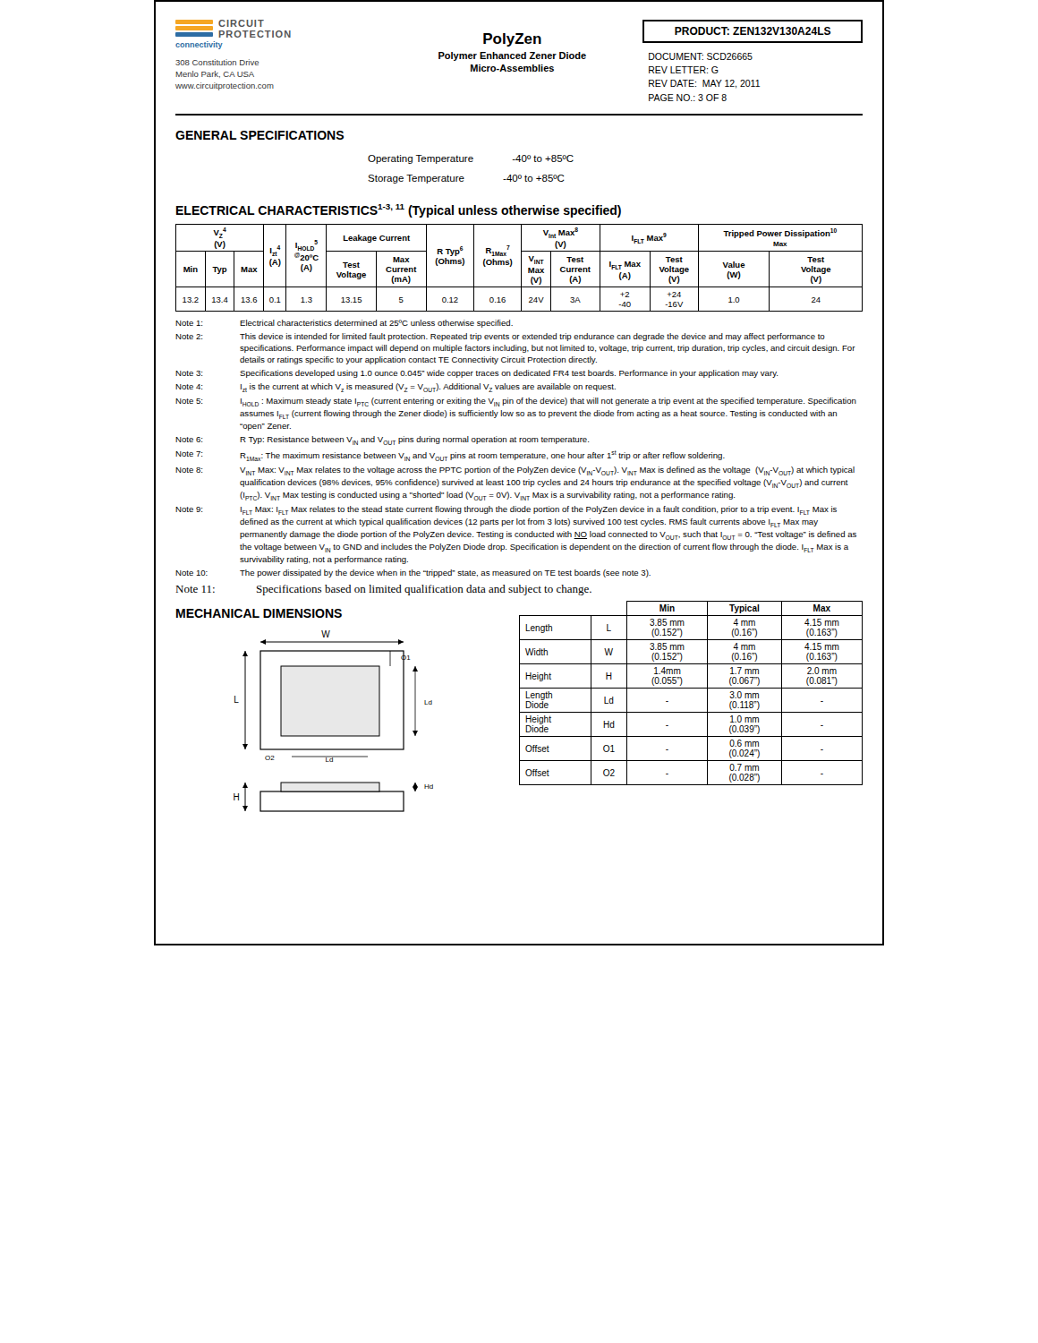CIRCUIT
PROTECTION
connectivity
308 Constitution Drive
Menlo Park, CA USA
www.circuitprotection.com
PolyZen
Polymer Enhanced Zener Diode
Micro-Assemblies
PRODUCT: ZEN132V130A24LS
DOCUMENT: SCD26665
REV LETTER: G
REV DATE: MAY 12, 2011
PAGE NO.: 3 OF 8
GENERAL SPECIFICATIONS
Operating Temperature -40º to +85ºC
Storage Temperature -40º to +85ºC
ELECTRICAL CHARACTERISTICS1-3, 11 (Typical unless otherwise specified)
| V Z 4 (V) | I zt 4 (A) | I HOLD 5 @ 20ºC (A) | Leakage Current | R Typ 6 (Ohms) | R 1Max 7 (Ohms) | V Int Max 8 (V) | I FLT Max 9 | Tripped Power Dissipation 10 Max |
| --- | --- | --- | --- | --- | --- | --- | --- | --- |
| Min | Typ | Max | Test Voltage | Max Current (mA) | V INT Max (V) | Test Current (A) | I FLT Max (A) | Test Voltage (V) | Value (W) | Test Voltage (V) |
| 13.2 | 13.4 | 13.6 | 0.1 | 1.3 | 13.15 | 5 | 0.12 | 0.16 | 24V | 3A | +2 -40 | +24 -16V | 1.0 | 24 |
| Note 1: | Electrical characteristics determined at 25ºC unless otherwise specified. |
| Note 2: | This device is intended for limited fault protection. Repeated trip events or extended trip endurance can degrade the device and may affect performance to specifications. Performance impact will depend on multiple factors including, but not limited to, voltage, trip current, trip duration, trip cycles, and circuit design. For details or ratings specific to your application contact TE Connectivity Circuit Protection directly. |
| Note 3: | Specifications developed using 1.0 ounce 0.045” wide copper traces on dedicated FR4 test boards. Performance in your application may vary. |
| Note 4: | I zt is the current at which V z is measured (V Z = V OUT ). Additional V Z values are available on request. |
| Note 5: | I HOLD : Maximum steady state I PTC (current entering or exiting the V IN pin of the device) that will not generate a trip event at the specified temperature. Specification assumes I FLT (current flowing through the Zener diode) is sufficiently low so as to prevent the diode from acting as a heat source. Testing is conducted with an “open” Zener. |
| Note 6: | R Typ: Resistance between V IN and V OUT pins during normal operation at room temperature. |
| Note 7: | R 1Max : The maximum resistance between V IN and V OUT pins at room temperature, one hour after 1 st trip or after reflow soldering. |
| Note 8: | V INT Max: V INT Max relates to the voltage across the PPTC portion of the PolyZen device (V IN -V OUT ). V INT Max is defined as the voltage (V IN -V OUT ) at which typical qualification devices (98% devices, 95% confidence) survived at least 100 trip cycles and 24 hours trip endurance at the specified voltage (V IN -V OUT ) and current (I PTC ). V INT Max testing is conducted using a "shorted" load (V OUT = 0V). V INT Max is a survivability rating, not a performance rating. |
| Note 9: | I FLT Max: I FLT Max relates to the stead state current flowing through the diode portion of the PolyZen device in a fault condition, prior to a trip event. I FLT Max is defined as the current at which typical qualification devices (12 parts per lot from 3 lots) survived 100 test cycles. RMS fault currents above I FLT Max may permanently damage the diode portion of the PolyZen device. Testing is conducted with NO load connected to V OUT , such that I OUT = 0. “Test voltage” is defined as the voltage between V IN to GND and includes the PolyZen Diode drop. Specification is dependent on the direction of current flow through the diode. I FLT Max is a survivability rating, not a performance rating. |
| Note 10: | The power dissipated by the device when in the “tripped” state, as measured on TE test boards (see note 3). |
Note 11: Specifications based on limited qualification data and subject to change.
MECHANICAL DIMENSIONS
W L O1 Ld O2 Ld H Hd
| | | Min | Typical | Max |
| --- | --- | --- | --- | --- |
| Length | L | 3.85 mm (0.152”) | 4 mm (0.16”) | 4.15 mm (0.163”) |
| Width | W | 3.85 mm (0.152”) | 4 mm (0.16”) | 4.15 mm (0.163”) |
| Height | H | 1.4mm (0.055”) | 1.7 mm (0.067”) | 2.0 mm (0.081”) |
| Length Diode | Ld | - | 3.0 mm (0.118”) | - |
| Height Diode | Hd | - | 1.0 mm (0.039”) | - |
| Offset | O1 | - | 0.6 mm (0.024”) | - |
| Offset | O2 | - | 0.7 mm (0.028”) | - |